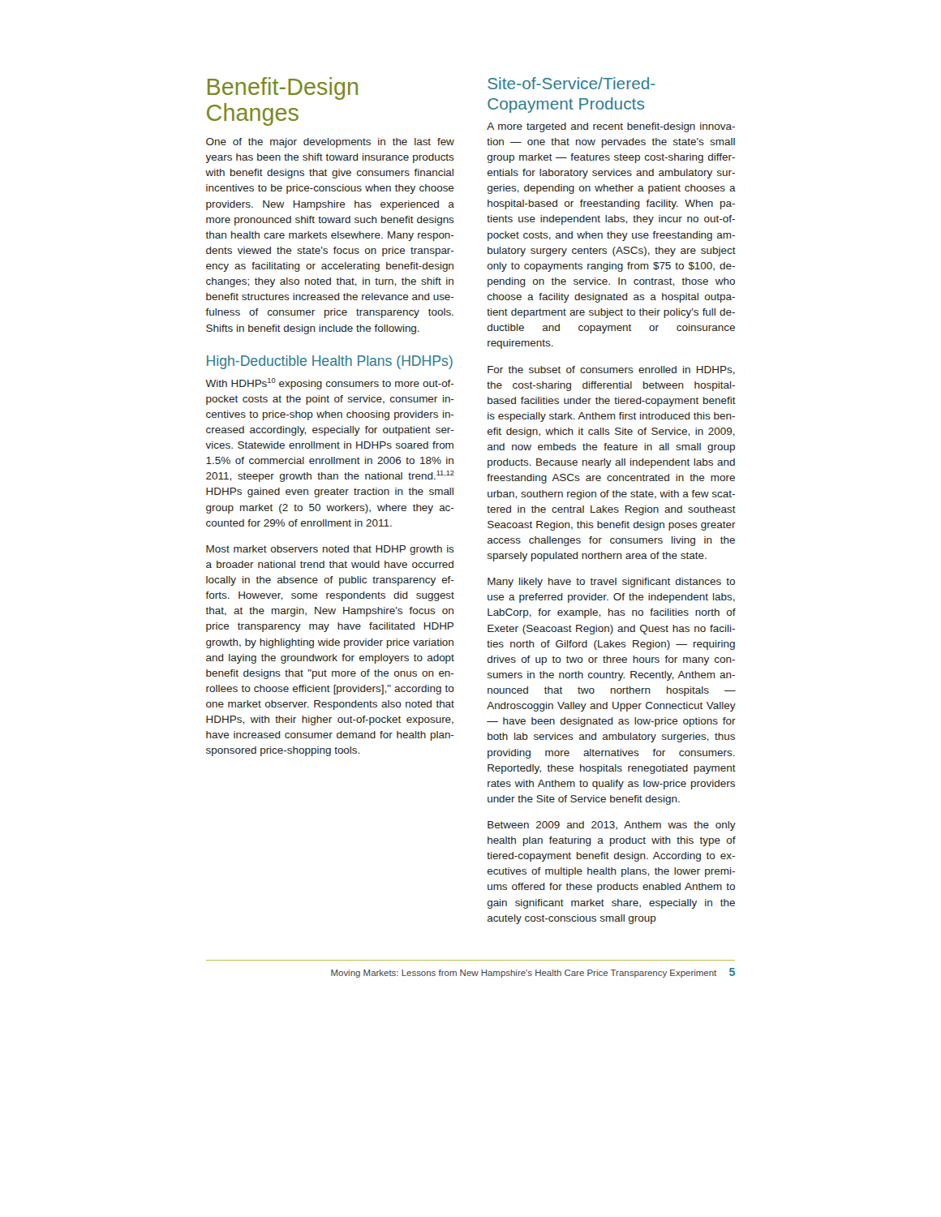Benefit-Design Changes
One of the major developments in the last few years has been the shift toward insurance products with benefit designs that give consumers financial incentives to be price-conscious when they choose providers. New Hampshire has experienced a more pronounced shift toward such benefit designs than health care markets elsewhere. Many respondents viewed the state's focus on price transparency as facilitating or accelerating benefit-design changes; they also noted that, in turn, the shift in benefit structures increased the relevance and usefulness of consumer price transparency tools. Shifts in benefit design include the following.
High-Deductible Health Plans (HDHPs)
With HDHPs10 exposing consumers to more out-of-pocket costs at the point of service, consumer incentives to price-shop when choosing providers increased accordingly, especially for outpatient services. Statewide enrollment in HDHPs soared from 1.5% of commercial enrollment in 2006 to 18% in 2011, steeper growth than the national trend.11,12 HDHPs gained even greater traction in the small group market (2 to 50 workers), where they accounted for 29% of enrollment in 2011.
Most market observers noted that HDHP growth is a broader national trend that would have occurred locally in the absence of public transparency efforts. However, some respondents did suggest that, at the margin, New Hampshire's focus on price transparency may have facilitated HDHP growth, by highlighting wide provider price variation and laying the groundwork for employers to adopt benefit designs that "put more of the onus on enrollees to choose efficient [providers]," according to one market observer. Respondents also noted that HDHPs, with their higher out-of-pocket exposure, have increased consumer demand for health plan-sponsored price-shopping tools.
Site-of-Service/Tiered-Copayment Products
A more targeted and recent benefit-design innovation — one that now pervades the state's small group market — features steep cost-sharing differentials for laboratory services and ambulatory surgeries, depending on whether a patient chooses a hospital-based or freestanding facility. When patients use independent labs, they incur no out-of-pocket costs, and when they use freestanding ambulatory surgery centers (ASCs), they are subject only to copayments ranging from $75 to $100, depending on the service. In contrast, those who choose a facility designated as a hospital outpatient department are subject to their policy's full deductible and copayment or coinsurance requirements.
For the subset of consumers enrolled in HDHPs, the cost-sharing differential between hospital-based facilities under the tiered-copayment benefit is especially stark. Anthem first introduced this benefit design, which it calls Site of Service, in 2009, and now embeds the feature in all small group products. Because nearly all independent labs and freestanding ASCs are concentrated in the more urban, southern region of the state, with a few scattered in the central Lakes Region and southeast Seacoast Region, this benefit design poses greater access challenges for consumers living in the sparsely populated northern area of the state.
Many likely have to travel significant distances to use a preferred provider. Of the independent labs, LabCorp, for example, has no facilities north of Exeter (Seacoast Region) and Quest has no facilities north of Gilford (Lakes Region) — requiring drives of up to two or three hours for many consumers in the north country. Recently, Anthem announced that two northern hospitals — Androscoggin Valley and Upper Connecticut Valley — have been designated as low-price options for both lab services and ambulatory surgeries, thus providing more alternatives for consumers. Reportedly, these hospitals renegotiated payment rates with Anthem to qualify as low-price providers under the Site of Service benefit design.
Between 2009 and 2013, Anthem was the only health plan featuring a product with this type of tiered-copayment benefit design. According to executives of multiple health plans, the lower premiums offered for these products enabled Anthem to gain significant market share, especially in the acutely cost-conscious small group
Moving Markets: Lessons from New Hampshire's Health Care Price Transparency Experiment 5